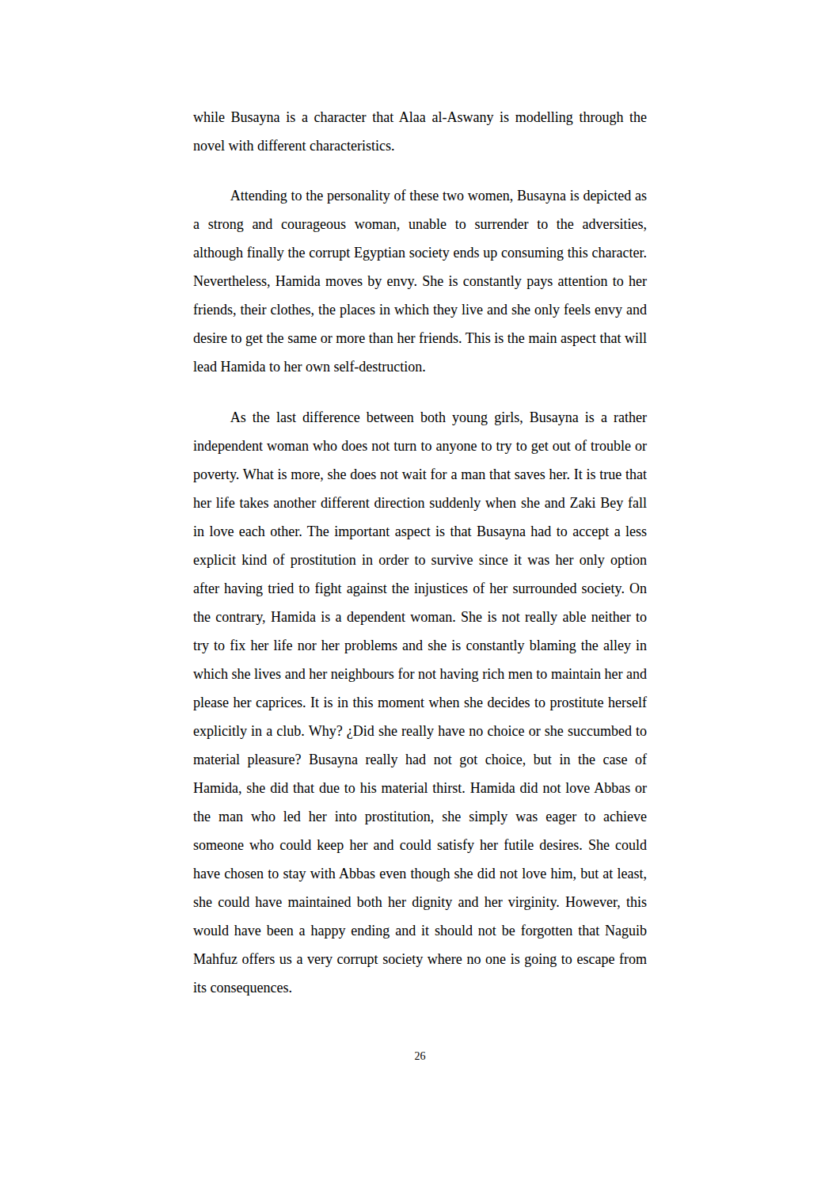while Busayna is a character that Alaa al-Aswany is modelling through the novel with different characteristics.
Attending to the personality of these two women, Busayna is depicted as a strong and courageous woman, unable to surrender to the adversities, although finally the corrupt Egyptian society ends up consuming this character. Nevertheless, Hamida moves by envy. She is constantly pays attention to her friends, their clothes, the places in which they live and she only feels envy and desire to get the same or more than her friends. This is the main aspect that will lead Hamida to her own self-destruction.
As the last difference between both young girls, Busayna is a rather independent woman who does not turn to anyone to try to get out of trouble or poverty. What is more, she does not wait for a man that saves her. It is true that her life takes another different direction suddenly when she and Zaki Bey fall in love each other. The important aspect is that Busayna had to accept a less explicit kind of prostitution in order to survive since it was her only option after having tried to fight against the injustices of her surrounded society. On the contrary, Hamida is a dependent woman. She is not really able neither to try to fix her life nor her problems and she is constantly blaming the alley in which she lives and her neighbours for not having rich men to maintain her and please her caprices. It is in this moment when she decides to prostitute herself explicitly in a club. Why? ¿Did she really have no choice or she succumbed to material pleasure? Busayna really had not got choice, but in the case of Hamida, she did that due to his material thirst. Hamida did not love Abbas or the man who led her into prostitution, she simply was eager to achieve someone who could keep her and could satisfy her futile desires. She could have chosen to stay with Abbas even though she did not love him, but at least, she could have maintained both her dignity and her virginity. However, this would have been a happy ending and it should not be forgotten that Naguib Mahfuz offers us a very corrupt society where no one is going to escape from its consequences.
26